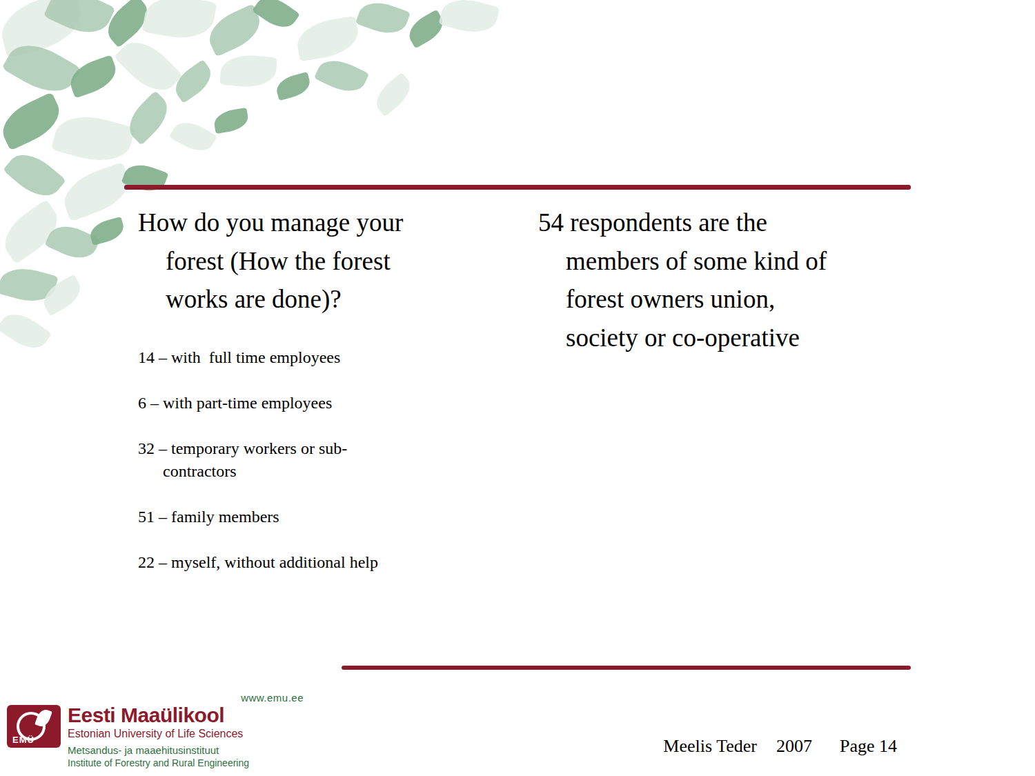How do you manage your forest (How the forest works are done)?
14 – with full time employees
6 – with part-time employees
32 – temporary workers or sub-contractors
51 – family members
22 – myself, without additional help
54 respondents are the members of some kind of forest owners union, society or co-operative
www.emu.ee
EMÜ
Eesti Maaülikool
Estonian University of Life Sciences
Metsandus- ja maaehitusinstituut
Institute of Forestry and Rural Engineering
Meelis Teder 2007 Page 14